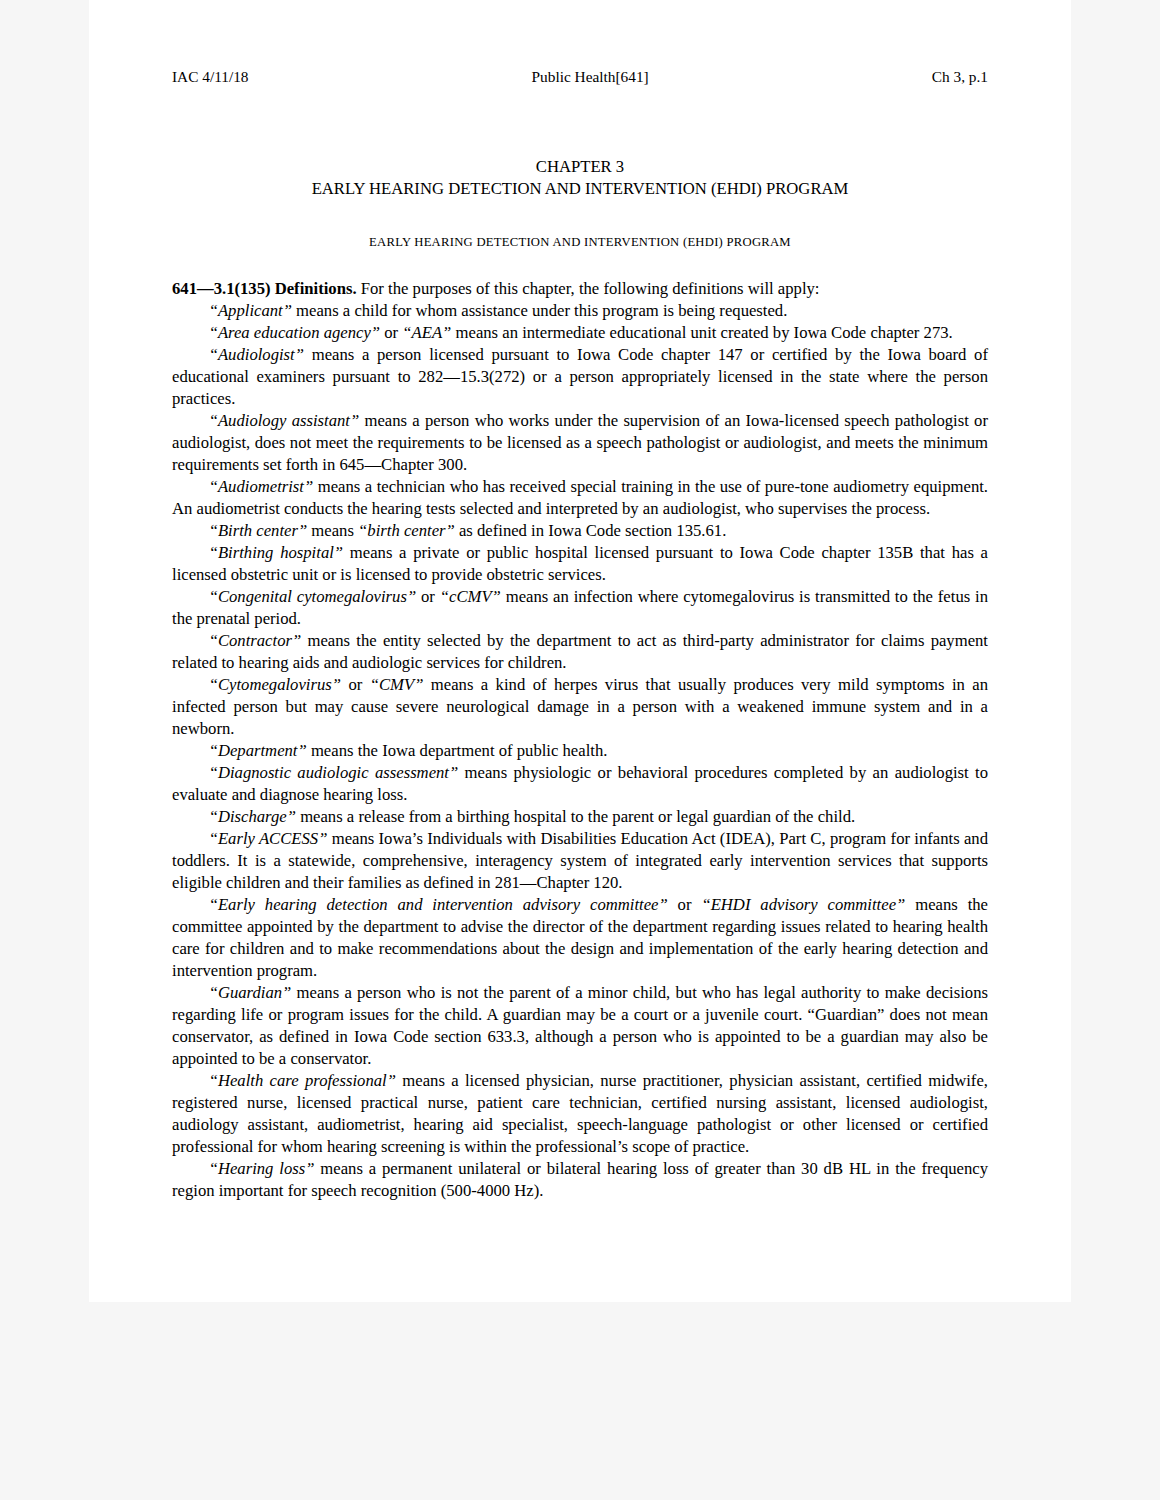IAC 4/11/18
Public Health[641]
Ch 3, p.1
CHAPTER 3
EARLY HEARING DETECTION AND INTERVENTION (EHDI) PROGRAM
EARLY HEARING DETECTION AND INTERVENTION (EHDI) PROGRAM
641—3.1(135) Definitions. For the purposes of this chapter, the following definitions will apply:
“Applicant” means a child for whom assistance under this program is being requested.
“Area education agency” or “AEA” means an intermediate educational unit created by Iowa Code chapter 273.
“Audiologist” means a person licensed pursuant to Iowa Code chapter 147 or certified by the Iowa board of educational examiners pursuant to 282—15.3(272) or a person appropriately licensed in the state where the person practices.
“Audiology assistant” means a person who works under the supervision of an Iowa-licensed speech pathologist or audiologist, does not meet the requirements to be licensed as a speech pathologist or audiologist, and meets the minimum requirements set forth in 645—Chapter 300.
“Audiometrist” means a technician who has received special training in the use of pure-tone audiometry equipment. An audiometrist conducts the hearing tests selected and interpreted by an audiologist, who supervises the process.
“Birth center” means “birth center” as defined in Iowa Code section 135.61.
“Birthing hospital” means a private or public hospital licensed pursuant to Iowa Code chapter 135B that has a licensed obstetric unit or is licensed to provide obstetric services.
“Congenital cytomegalovirus” or “cCMV” means an infection where cytomegalovirus is transmitted to the fetus in the prenatal period.
“Contractor” means the entity selected by the department to act as third-party administrator for claims payment related to hearing aids and audiologic services for children.
“Cytomegalovirus” or “CMV” means a kind of herpes virus that usually produces very mild symptoms in an infected person but may cause severe neurological damage in a person with a weakened immune system and in a newborn.
“Department” means the Iowa department of public health.
“Diagnostic audiologic assessment” means physiologic or behavioral procedures completed by an audiologist to evaluate and diagnose hearing loss.
“Discharge” means a release from a birthing hospital to the parent or legal guardian of the child.
“Early ACCESS” means Iowa’s Individuals with Disabilities Education Act (IDEA), Part C, program for infants and toddlers. It is a statewide, comprehensive, interagency system of integrated early intervention services that supports eligible children and their families as defined in 281—Chapter 120.
“Early hearing detection and intervention advisory committee” or “EHDI advisory committee” means the committee appointed by the department to advise the director of the department regarding issues related to hearing health care for children and to make recommendations about the design and implementation of the early hearing detection and intervention program.
“Guardian” means a person who is not the parent of a minor child, but who has legal authority to make decisions regarding life or program issues for the child. A guardian may be a court or a juvenile court. “Guardian” does not mean conservator, as defined in Iowa Code section 633.3, although a person who is appointed to be a guardian may also be appointed to be a conservator.
“Health care professional” means a licensed physician, nurse practitioner, physician assistant, certified midwife, registered nurse, licensed practical nurse, patient care technician, certified nursing assistant, licensed audiologist, audiology assistant, audiometrist, hearing aid specialist, speech-language pathologist or other licensed or certified professional for whom hearing screening is within the professional’s scope of practice.
“Hearing loss” means a permanent unilateral or bilateral hearing loss of greater than 30 dB HL in the frequency region important for speech recognition (500-4000 Hz).